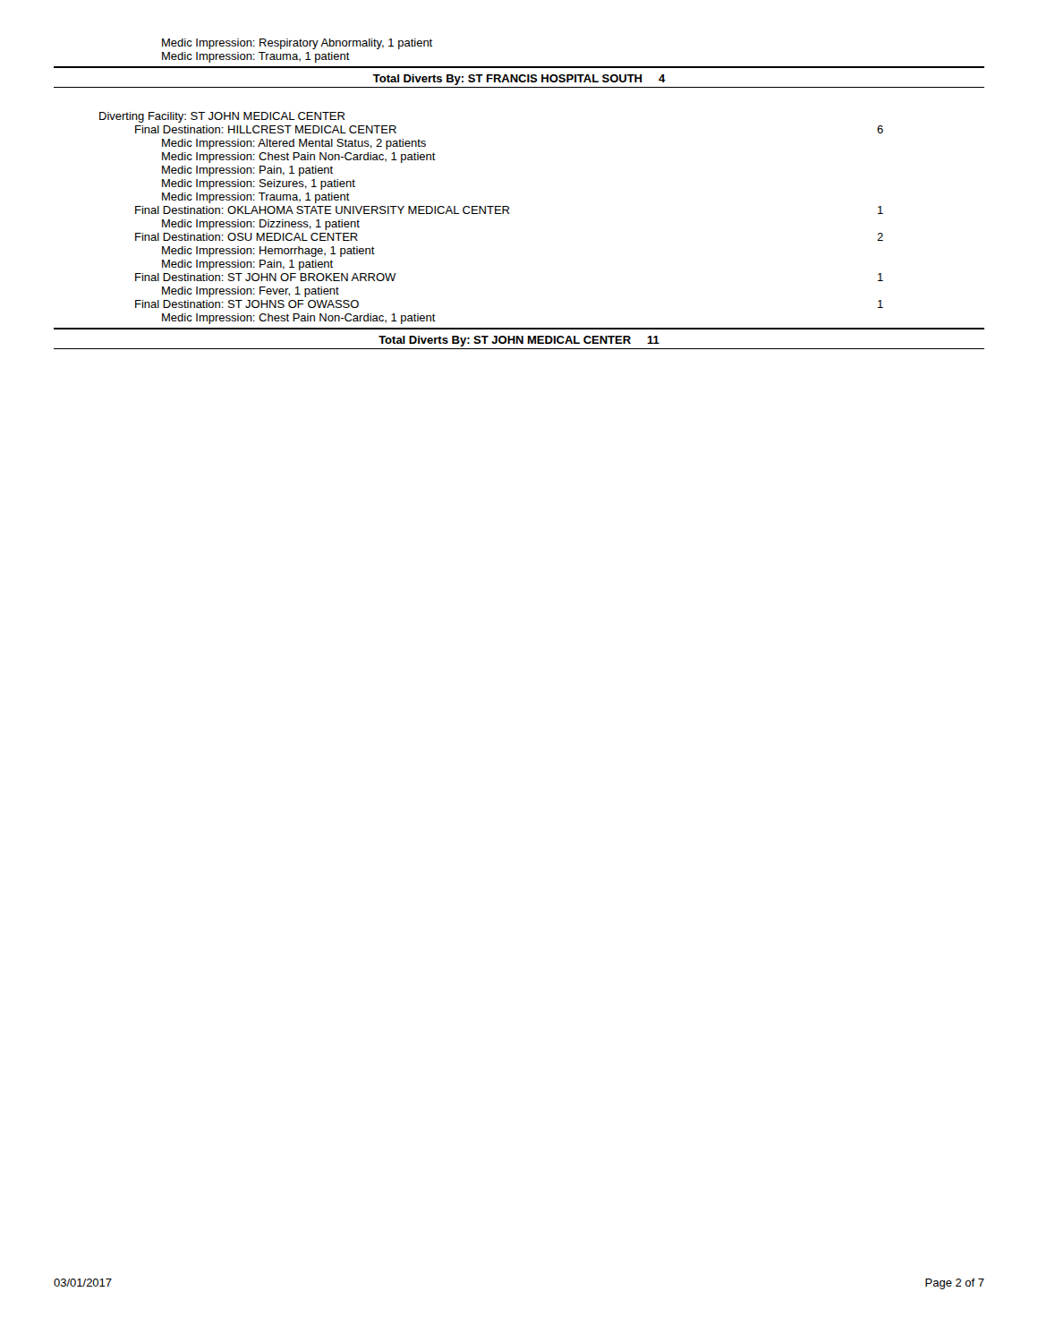Medic Impression: Respiratory Abnormality, 1 patient
Medic Impression: Trauma, 1 patient
Total Diverts By: ST FRANCIS HOSPITAL SOUTH4
Diverting Facility: ST JOHN MEDICAL CENTER
Final Destination: HILLCREST MEDICAL CENTER 6
Medic Impression: Altered Mental Status, 2 patients
Medic Impression: Chest Pain Non-Cardiac, 1 patient
Medic Impression: Pain, 1 patient
Medic Impression: Seizures, 1 patient
Medic Impression: Trauma, 1 patient
Final Destination: OKLAHOMA STATE UNIVERSITY MEDICAL CENTER 1
Medic Impression: Dizziness, 1 patient
Final Destination: OSU MEDICAL CENTER 2
Medic Impression: Hemorrhage, 1 patient
Medic Impression: Pain, 1 patient
Final Destination: ST JOHN OF BROKEN ARROW 1
Medic Impression: Fever, 1 patient
Final Destination: ST JOHNS OF OWASSO 1
Medic Impression: Chest Pain Non-Cardiac, 1 patient
Total Diverts By: ST JOHN MEDICAL CENTER11
03/01/2017 Page 2 of 7